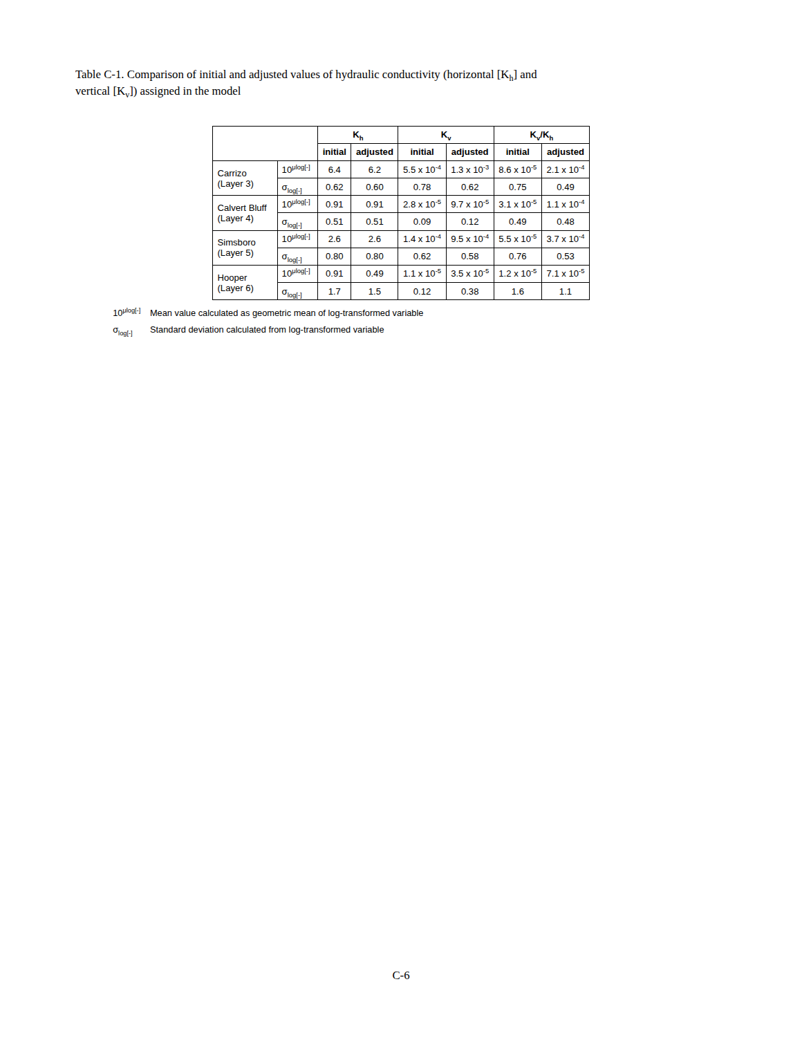Table C-1. Comparison of initial and adjusted values of hydraulic conductivity (horizontal [Kh] and vertical [Kv]) assigned in the model
| | K h | K v | K v /K h |
| --- | --- | --- | --- |
| initial | adjusted | initial | adjusted | initial | adjusted |
| Carrizo (Layer 3) | 10 μlog[-] | 6.4 | 6.2 | 5.5 x 10 -4 | 1.3 x 10 -3 | 8.6 x 10 -5 | 2.1 x 10 -4 |
| σ log[-] | 0.62 | 0.60 | 0.78 | 0.62 | 0.75 | 0.49 |
| Calvert Bluff (Layer 4) | 10 μlog[-] | 0.91 | 0.91 | 2.8 x 10 -5 | 9.7 x 10 -5 | 3.1 x 10 -5 | 1.1 x 10 -4 |
| σ log[-] | 0.51 | 0.51 | 0.09 | 0.12 | 0.49 | 0.48 |
| Simsboro (Layer 5) | 10 μlog[-] | 2.6 | 2.6 | 1.4 x 10 -4 | 9.5 x 10 -4 | 5.5 x 10 -5 | 3.7 x 10 -4 |
| σ log[-] | 0.80 | 0.80 | 0.62 | 0.58 | 0.76 | 0.53 |
| Hooper (Layer 6) | 10 μlog[-] | 0.91 | 0.49 | 1.1 x 10 -5 | 3.5 x 10 -5 | 1.2 x 10 -5 | 7.1 x 10 -5 |
| σ log[-] | 1.7 | 1.5 | 0.12 | 0.38 | 1.6 | 1.1 |
10μlog[-] Mean value calculated as geometric mean of log-transformed variable
σlog[-] Standard deviation calculated from log-transformed variable
C-6